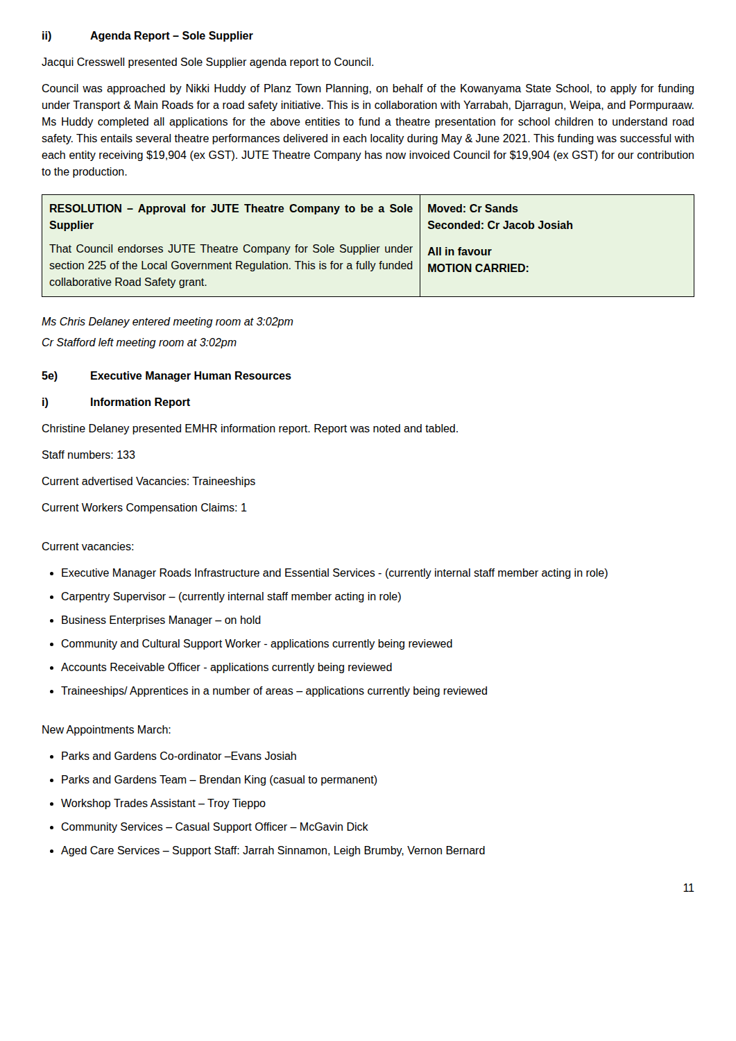ii) Agenda Report – Sole Supplier
Jacqui Cresswell presented Sole Supplier agenda report to Council.
Council was approached by Nikki Huddy of Planz Town Planning, on behalf of the Kowanyama State School, to apply for funding under Transport & Main Roads for a road safety initiative. This is in collaboration with Yarrabah, Djarragun, Weipa, and Pormpuraaw. Ms Huddy completed all applications for the above entities to fund a theatre presentation for school children to understand road safety. This entails several theatre performances delivered in each locality during May & June 2021. This funding was successful with each entity receiving $19,904 (ex GST). JUTE Theatre Company has now invoiced Council for $19,904 (ex GST) for our contribution to the production.
| RESOLUTION – Approval for JUTE Theatre Company to be a Sole Supplier That Council endorses JUTE Theatre Company for Sole Supplier under section 225 of the Local Government Regulation. This is for a fully funded collaborative Road Safety grant. | Moved: Cr Sands Seconded: Cr Jacob Josiah All in favour MOTION CARRIED: |
Ms Chris Delaney entered meeting room at 3:02pm
Cr Stafford left meeting room at 3:02pm
5e) Executive Manager Human Resources
i) Information Report
Christine Delaney presented EMHR information report. Report was noted and tabled.
Staff numbers: 133
Current advertised Vacancies: Traineeships
Current Workers Compensation Claims: 1
Current vacancies:
Executive Manager Roads Infrastructure and Essential Services - (currently internal staff member acting in role)
Carpentry Supervisor – (currently internal staff member acting in role)
Business Enterprises Manager – on hold
Community and Cultural Support Worker - applications currently being reviewed
Accounts Receivable Officer - applications currently being reviewed
Traineeships/ Apprentices in a number of areas – applications currently being reviewed
New Appointments March:
Parks and Gardens Co-ordinator –Evans Josiah
Parks and Gardens Team – Brendan King (casual to permanent)
Workshop Trades Assistant – Troy Tieppo
Community Services – Casual Support Officer – McGavin Dick
Aged Care Services – Support Staff: Jarrah Sinnamon, Leigh Brumby, Vernon Bernard
11